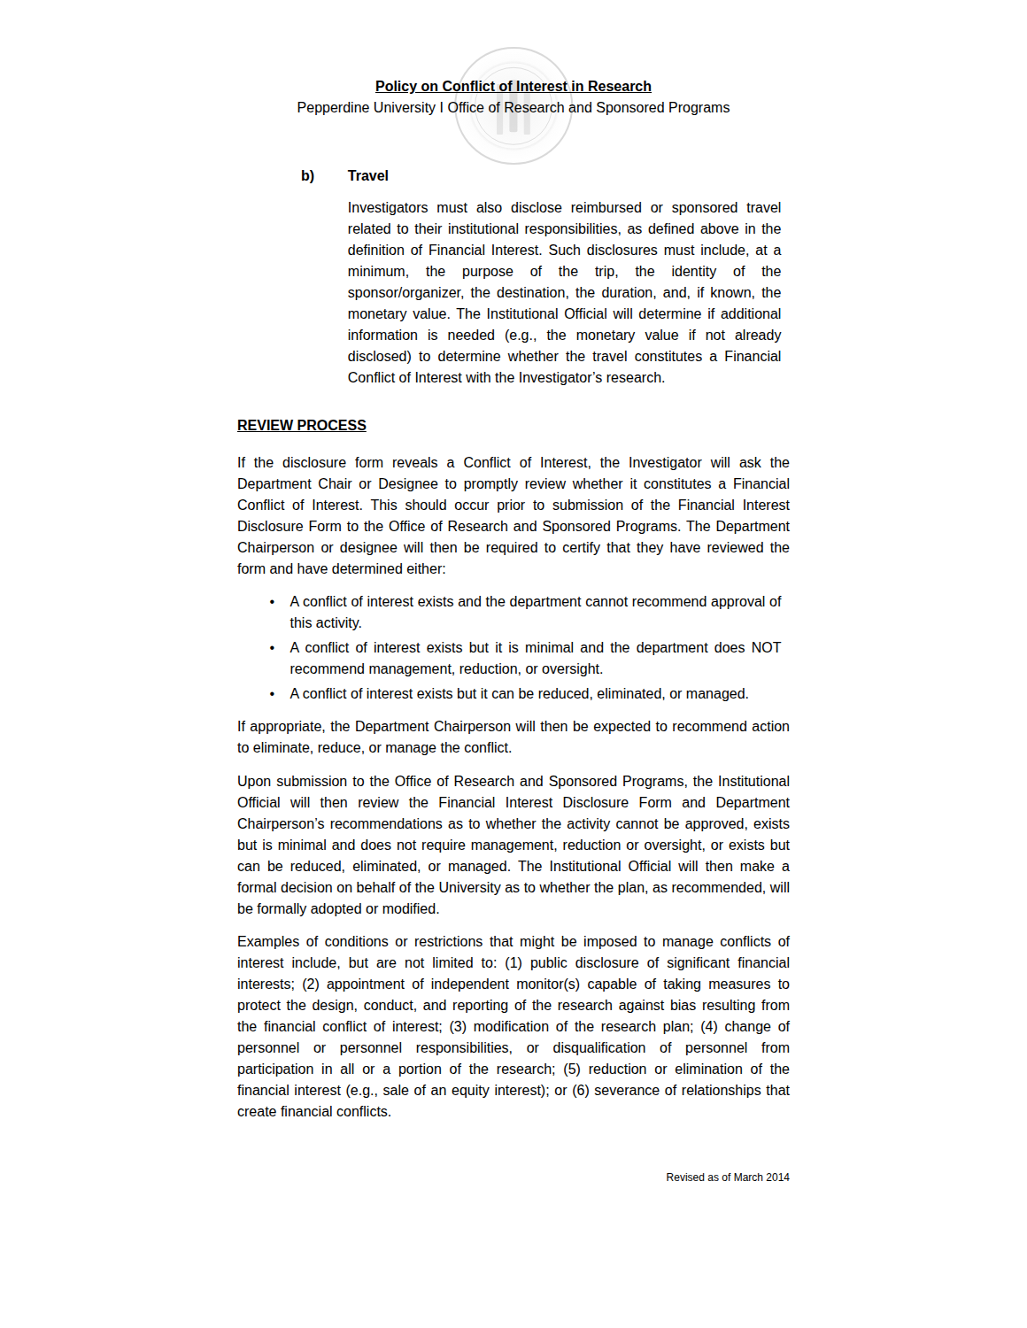Policy on Conflict of Interest in Research
Pepperdine University I Office of Research and Sponsored Programs
b) Travel
Investigators must also disclose reimbursed or sponsored travel related to their institutional responsibilities, as defined above in the definition of Financial Interest. Such disclosures must include, at a minimum, the purpose of the trip, the identity of the sponsor/organizer, the destination, the duration, and, if known, the monetary value. The Institutional Official will determine if additional information is needed (e.g., the monetary value if not already disclosed) to determine whether the travel constitutes a Financial Conflict of Interest with the Investigator’s research.
REVIEW PROCESS
If the disclosure form reveals a Conflict of Interest, the Investigator will ask the Department Chair or Designee to promptly review whether it constitutes a Financial Conflict of Interest. This should occur prior to submission of the Financial Interest Disclosure Form to the Office of Research and Sponsored Programs. The Department Chairperson or designee will then be required to certify that they have reviewed the form and have determined either:
A conflict of interest exists and the department cannot recommend approval of this activity.
A conflict of interest exists but it is minimal and the department does NOT recommend management, reduction, or oversight.
A conflict of interest exists but it can be reduced, eliminated, or managed.
If appropriate, the Department Chairperson will then be expected to recommend action to eliminate, reduce, or manage the conflict.
Upon submission to the Office of Research and Sponsored Programs, the Institutional Official will then review the Financial Interest Disclosure Form and Department Chairperson’s recommendations as to whether the activity cannot be approved, exists but is minimal and does not require management, reduction or oversight, or exists but can be reduced, eliminated, or managed. The Institutional Official will then make a formal decision on behalf of the University as to whether the plan, as recommended, will be formally adopted or modified.
Examples of conditions or restrictions that might be imposed to manage conflicts of interest include, but are not limited to: (1) public disclosure of significant financial interests; (2) appointment of independent monitor(s) capable of taking measures to protect the design, conduct, and reporting of the research against bias resulting from the financial conflict of interest; (3) modification of the research plan; (4) change of personnel or personnel responsibilities, or disqualification of personnel from participation in all or a portion of the research; (5) reduction or elimination of the financial interest (e.g., sale of an equity interest); or (6) severance of relationships that create financial conflicts.
Revised as of March 2014